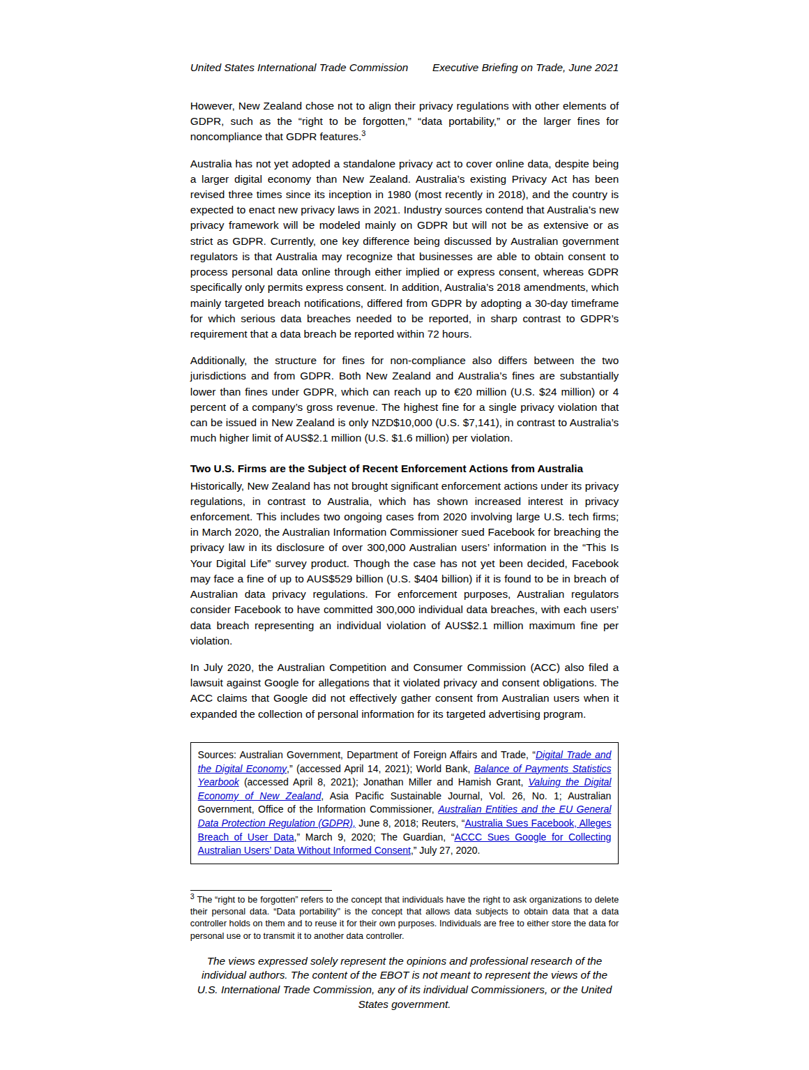United States International Trade Commission Executive Briefing on Trade, June 2021
However, New Zealand chose not to align their privacy regulations with other elements of GDPR, such as the “right to be forgotten,” “data portability,” or the larger fines for noncompliance that GDPR features.3
Australia has not yet adopted a standalone privacy act to cover online data, despite being a larger digital economy than New Zealand. Australia’s existing Privacy Act has been revised three times since its inception in 1980 (most recently in 2018), and the country is expected to enact new privacy laws in 2021. Industry sources contend that Australia’s new privacy framework will be modeled mainly on GDPR but will not be as extensive or as strict as GDPR. Currently, one key difference being discussed by Australian government regulators is that Australia may recognize that businesses are able to obtain consent to process personal data online through either implied or express consent, whereas GDPR specifically only permits express consent. In addition, Australia’s 2018 amendments, which mainly targeted breach notifications, differed from GDPR by adopting a 30-day timeframe for which serious data breaches needed to be reported, in sharp contrast to GDPR’s requirement that a data breach be reported within 72 hours.
Additionally, the structure for fines for non-compliance also differs between the two jurisdictions and from GDPR. Both New Zealand and Australia’s fines are substantially lower than fines under GDPR, which can reach up to €20 million (U.S. $24 million) or 4 percent of a company’s gross revenue. The highest fine for a single privacy violation that can be issued in New Zealand is only NZD$10,000 (U.S. $7,141), in contrast to Australia’s much higher limit of AUS$2.1 million (U.S. $1.6 million) per violation.
Two U.S. Firms are the Subject of Recent Enforcement Actions from Australia
Historically, New Zealand has not brought significant enforcement actions under its privacy regulations, in contrast to Australia, which has shown increased interest in privacy enforcement. This includes two ongoing cases from 2020 involving large U.S. tech firms; in March 2020, the Australian Information Commissioner sued Facebook for breaching the privacy law in its disclosure of over 300,000 Australian users’ information in the “This Is Your Digital Life” survey product. Though the case has not yet been decided, Facebook may face a fine of up to AUS$529 billion (U.S. $404 billion) if it is found to be in breach of Australian data privacy regulations. For enforcement purposes, Australian regulators consider Facebook to have committed 300,000 individual data breaches, with each users’ data breach representing an individual violation of AUS$2.1 million maximum fine per violation.
In July 2020, the Australian Competition and Consumer Commission (ACC) also filed a lawsuit against Google for allegations that it violated privacy and consent obligations. The ACC claims that Google did not effectively gather consent from Australian users when it expanded the collection of personal information for its targeted advertising program.
Sources: Australian Government, Department of Foreign Affairs and Trade, “Digital Trade and the Digital Economy,” (accessed April 14, 2021); World Bank, Balance of Payments Statistics Yearbook (accessed April 8, 2021); Jonathan Miller and Hamish Grant, Valuing the Digital Economy of New Zealand, Asia Pacific Sustainable Journal, Vol. 26, No. 1; Australian Government, Office of the Information Commissioner, Australian Entities and the EU General Data Protection Regulation (GDPR), June 8, 2018; Reuters, “Australia Sues Facebook, Alleges Breach of User Data,” March 9, 2020; The Guardian, “ACCC Sues Google for Collecting Australian Users’ Data Without Informed Consent,” July 27, 2020.
3 The “right to be forgotten” refers to the concept that individuals have the right to ask organizations to delete their personal data. “Data portability" is the concept that allows data subjects to obtain data that a data controller holds on them and to reuse it for their own purposes. Individuals are free to either store the data for personal use or to transmit it to another data controller.
The views expressed solely represent the opinions and professional research of the individual authors. The content of the EBOT is not meant to represent the views of the U.S. International Trade Commission, any of its individual Commissioners, or the United States government.